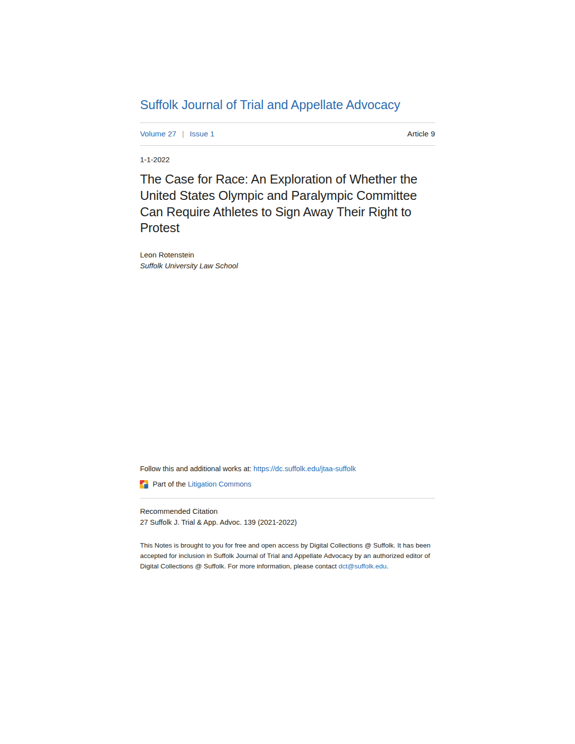Suffolk Journal of Trial and Appellate Advocacy
Volume 27 | Issue 1
Article 9
1-1-2022
The Case for Race: An Exploration of Whether the United States Olympic and Paralympic Committee Can Require Athletes to Sign Away Their Right to Protest
Leon Rotenstein
Suffolk University Law School
Follow this and additional works at: https://dc.suffolk.edu/jtaa-suffolk
Part of the Litigation Commons
Recommended Citation
27 Suffolk J. Trial & App. Advoc. 139 (2021-2022)
This Notes is brought to you for free and open access by Digital Collections @ Suffolk. It has been accepted for inclusion in Suffolk Journal of Trial and Appellate Advocacy by an authorized editor of Digital Collections @ Suffolk. For more information, please contact dct@suffolk.edu.